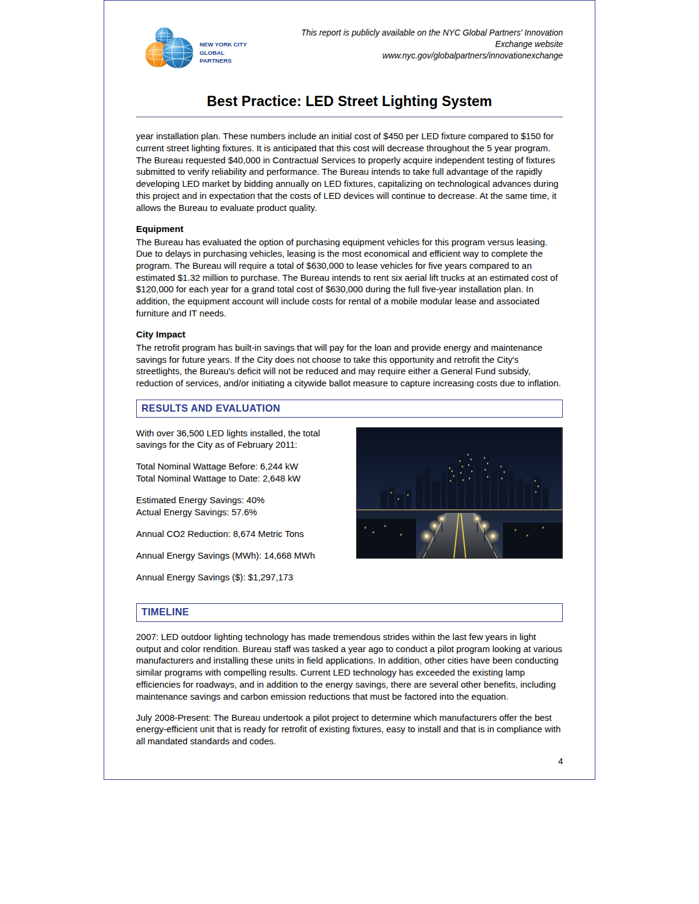NEW YORK CITY GLOBAL PARTNERS
This report is publicly available on the NYC Global Partners’ Innovation Exchange website
www.nyc.gov/globalpartners/innovationexchange
Best Practice: LED Street Lighting System
year installation plan. These numbers include an initial cost of $450 per LED fixture compared to $150 for current street lighting fixtures. It is anticipated that this cost will decrease throughout the 5 year program. The Bureau requested $40,000 in Contractual Services to properly acquire independent testing of fixtures submitted to verify reliability and performance. The Bureau intends to take full advantage of the rapidly developing LED market by bidding annually on LED fixtures, capitalizing on technological advances during this project and in expectation that the costs of LED devices will continue to decrease. At the same time, it allows the Bureau to evaluate product quality.
Equipment
The Bureau has evaluated the option of purchasing equipment vehicles for this program versus leasing. Due to delays in purchasing vehicles, leasing is the most economical and efficient way to complete the program. The Bureau will require a total of $630,000 to lease vehicles for five years compared to an estimated $1.32 million to purchase. The Bureau intends to rent six aerial lift trucks at an estimated cost of $120,000 for each year for a grand total cost of $630,000 during the full five-year installation plan. In addition, the equipment account will include costs for rental of a mobile modular lease and associated furniture and IT needs.
City Impact
The retrofit program has built-in savings that will pay for the loan and provide energy and maintenance savings for future years. If the City does not choose to take this opportunity and retrofit the City's streetlights, the Bureau's deficit will not be reduced and may require either a General Fund subsidy, reduction of services, and/or initiating a citywide ballot measure to capture increasing costs due to inflation.
RESULTS AND EVALUATION
With over 36,500 LED lights installed, the total savings for the City as of February 2011:
Total Nominal Wattage Before: 6,244 kW
Total Nominal Wattage to Date: 2,648 kW
Estimated Energy Savings: 40%
Actual Energy Savings: 57.6%
Annual CO2 Reduction: 8,674 Metric Tons
Annual Energy Savings (MWh): 14,668 MWh
Annual Energy Savings ($): $1,297,173
TIMELINE
2007: LED outdoor lighting technology has made tremendous strides within the last few years in light output and color rendition. Bureau staff was tasked a year ago to conduct a pilot program looking at various manufacturers and installing these units in field applications. In addition, other cities have been conducting similar programs with compelling results. Current LED technology has exceeded the existing lamp efficiencies for roadways, and in addition to the energy savings, there are several other benefits, including maintenance savings and carbon emission reductions that must be factored into the equation.
July 2008-Present: The Bureau undertook a pilot project to determine which manufacturers offer the best energy-efficient unit that is ready for retrofit of existing fixtures, easy to install and that is in compliance with all mandated standards and codes.
4